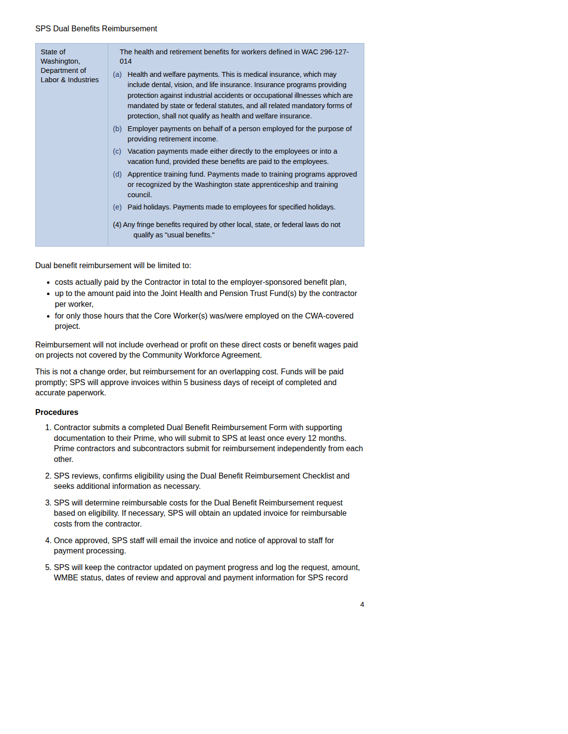SPS Dual Benefits Reimbursement
| State of Washington, Department of Labor & Industries | The health and retirement benefits for workers defined in WAC 296-127- 014 (a) Health and welfare payments. This is medical insurance, which may include dental, vision, and life insurance. Insurance programs providing protection against industrial accidents or occupational illnesses which are mandated by state or federal statutes, and all related mandatory forms of protection, shall not qualify as health and welfare insurance. (b) Employer payments on behalf of a person employed for the purpose of providing retirement income. (c) Vacation payments made either directly to the employees or into a vacation fund, provided these benefits are paid to the employees. (d) Apprentice training fund. Payments made to training programs approved or recognized by the Washington state apprenticeship and training council. (e) Paid holidays. Payments made to employees for specified holidays. (4) Any fringe benefits required by other local, state, or federal laws do not qualify as "usual benefits." |
Dual benefit reimbursement will be limited to:
costs actually paid by the Contractor in total to the employer-sponsored benefit plan,
up to the amount paid into the Joint Health and Pension Trust Fund(s) by the contractor per worker,
for only those hours that the Core Worker(s) was/were employed on the CWA-covered project.
Reimbursement will not include overhead or profit on these direct costs or benefit wages paid on projects not covered by the Community Workforce Agreement.
This is not a change order, but reimbursement for an overlapping cost. Funds will be paid promptly; SPS will approve invoices within 5 business days of receipt of completed and accurate paperwork.
Procedures
Contractor submits a completed Dual Benefit Reimbursement Form with supporting documentation to their Prime, who will submit to SPS at least once every 12 months. Prime contractors and subcontractors submit for reimbursement independently from each other.
SPS reviews, confirms eligibility using the Dual Benefit Reimbursement Checklist and seeks additional information as necessary.
SPS will determine reimbursable costs for the Dual Benefit Reimbursement request based on eligibility. If necessary, SPS will obtain an updated invoice for reimbursable costs from the contractor.
Once approved, SPS staff will email the invoice and notice of approval to staff for payment processing.
SPS will keep the contractor updated on payment progress and log the request, amount, WMBE status, dates of review and approval and payment information for SPS record
4